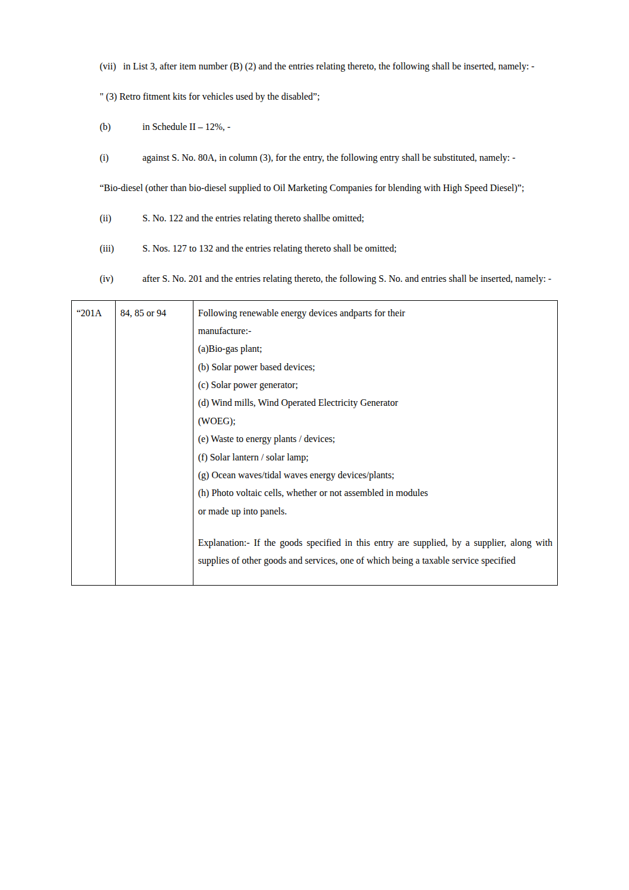(vii) in List 3, after item number (B) (2) and the entries relating thereto, the following shall be inserted, namely: -
" (3) Retro fitment kits for vehicles used by the disabled”;
(b)
in Schedule II – 12%, -
(i)
against S. No. 80A, in column (3), for the entry, the following entry shall be substituted, namely: -
“Bio-diesel (other than bio-diesel supplied to Oil Marketing Companies for blending with High Speed Diesel)”;
(ii)
S. No. 122 and the entries relating thereto shallbe omitted;
(iii)
S. Nos. 127 to 132 and the entries relating thereto shall be omitted;
(iv)
after S. No. 201 and the entries relating thereto, the following S. No. and entries shall be inserted, namely: -
| “201A | 84, 85 or 94 | Following renewable energy devices andparts for their manufacture:- (a)Bio-gas plant; (b) Solar power based devices; (c) Solar power generator; (d) Wind mills, Wind Operated Electricity Generator (WOEG); (e) Waste to energy plants / devices; (f) Solar lantern / solar lamp; (g) Ocean waves/tidal waves energy devices/plants; (h) Photo voltaic cells, whether or not assembled in modules or made up into panels. Explanation:- If the goods specified in this entry are supplied, by a supplier, along with supplies of other goods and services, one of which being a taxable service specified |